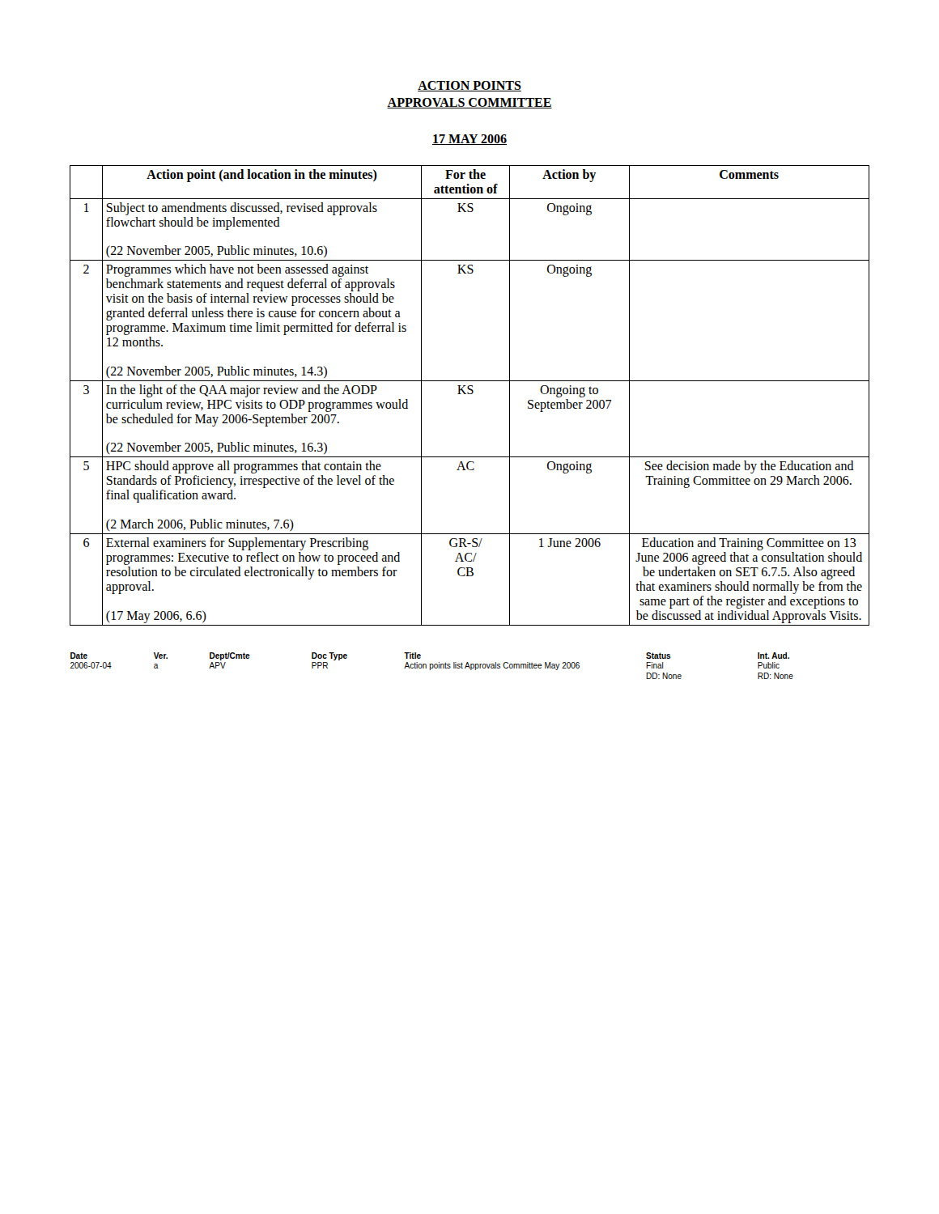ACTION POINTS
APPROVALS COMMITTEE
17 MAY 2006
| | Action point (and location in the minutes) | For the attention of | Action by | Comments |
| --- | --- | --- | --- | --- |
| 1 | Subject to amendments discussed, revised approvals flowchart should be implemented (22 November 2005, Public minutes, 10.6) | KS | Ongoing | |
| 2 | Programmes which have not been assessed against benchmark statements and request deferral of approvals visit on the basis of internal review processes should be granted deferral unless there is cause for concern about a programme. Maximum time limit permitted for deferral is 12 months. (22 November 2005, Public minutes, 14.3) | KS | Ongoing | |
| 3 | In the light of the QAA major review and the AODP curriculum review, HPC visits to ODP programmes would be scheduled for May 2006-September 2007. (22 November 2005, Public minutes, 16.3) | KS | Ongoing to September 2007 | |
| 5 | HPC should approve all programmes that contain the Standards of Proficiency, irrespective of the level of the final qualification award. (2 March 2006, Public minutes, 7.6) | AC | Ongoing | See decision made by the Education and Training Committee on 29 March 2006. |
| 6 | External examiners for Supplementary Prescribing programmes: Executive to reflect on how to proceed and resolution to be circulated electronically to members for approval. (17 May 2006, 6.6) | GR-S/ AC/ CB | 1 June 2006 | Education and Training Committee on 13 June 2006 agreed that a consultation should be undertaken on SET 6.7.5. Also agreed that examiners should normally be from the same part of the register and exceptions to be discussed at individual Approvals Visits. |
| Date 2006-07-04 | Ver. a | Dept/Cmte APV | Doc Type PPR | Title Action points list Approvals Committee May 2006 | Status Final DD: None | Int. Aud. Public RD: None |